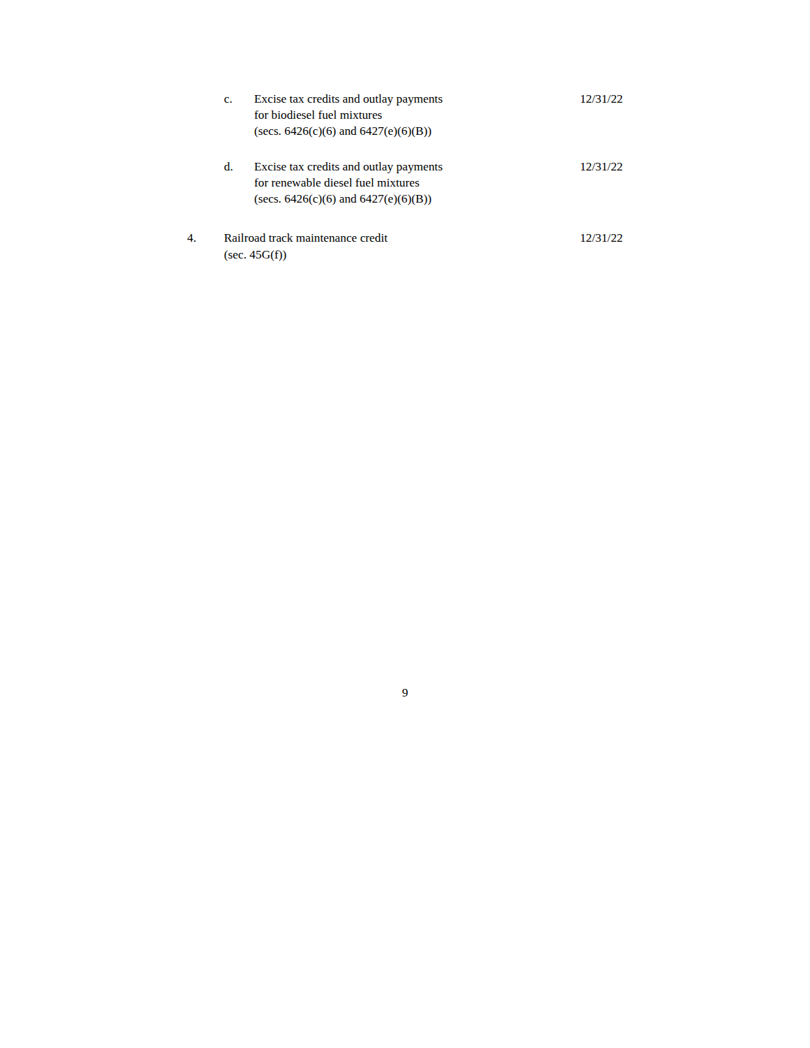| | c. | Excise tax credits and outlay payments for biodiesel fuel mixtures (secs. 6426(c)(6) and 6427(e)(6)(B)) | 12/31/22 |
| | d. | Excise tax credits and outlay payments for renewable diesel fuel mixtures (secs. 6426(c)(6) and 6427(e)(6)(B)) | 12/31/22 |
| 4. | Railroad track maintenance credit (sec. 45G(f)) | 12/31/22 |
9